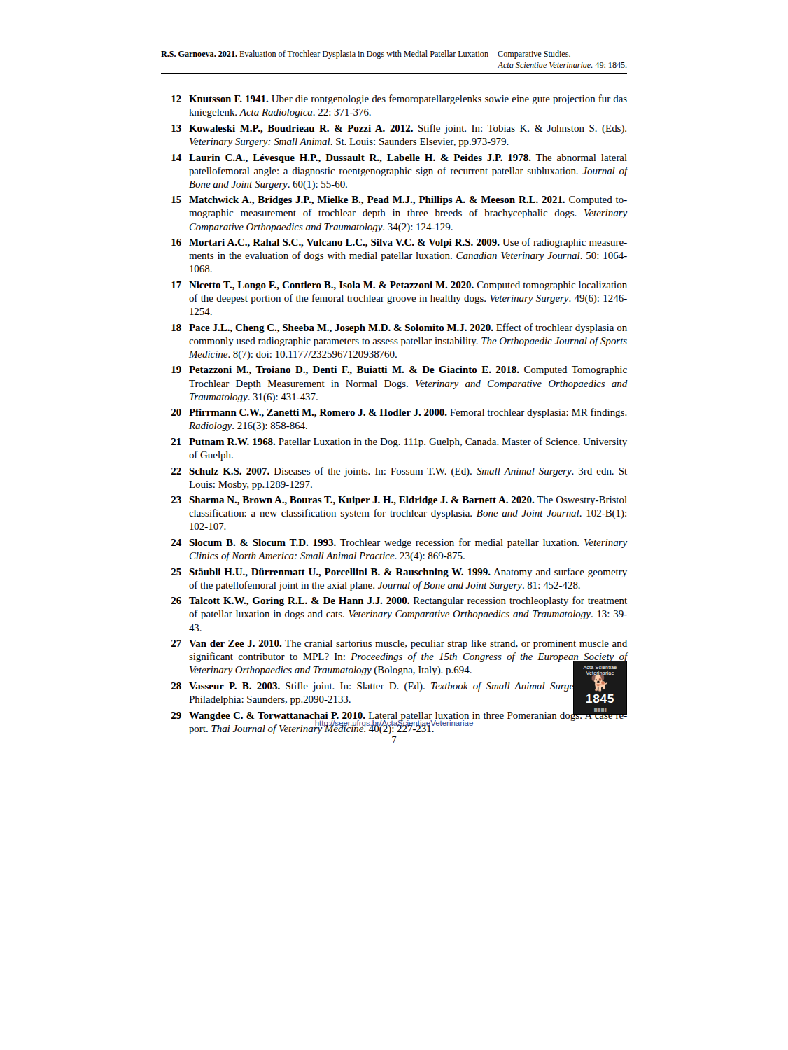R.S. Garnoeva. 2021. Evaluation of Trochlear Dysplasia in Dogs with Medial Patellar Luxation - Comparative Studies.
Acta Scientiae Veterinariae. 49: 1845.
Knutsson F. 1941. Uber die rontgenologie des femoropatellargelenks sowie eine gute projection fur das kniegelenk. Acta Radiologica. 22: 371-376.
Kowaleski M.P., Boudrieau R. & Pozzi A. 2012. Stifle joint. In: Tobias K. & Johnston S. (Eds). Veterinary Surgery: Small Animal. St. Louis: Saunders Elsevier, pp.973-979.
Laurin C.A., Lévesque H.P., Dussault R., Labelle H. & Peides J.P. 1978. The abnormal lateral patellofemoral angle: a diagnostic roentgenographic sign of recurrent patellar subluxation. Journal of Bone and Joint Surgery. 60(1): 55-60.
Matchwick A., Bridges J.P., Mielke B., Pead M.J., Phillips A. & Meeson R.L. 2021. Computed tomographic measurement of trochlear depth in three breeds of brachycephalic dogs. Veterinary Comparative Orthopaedics and Traumatology. 34(2): 124-129.
Mortari A.C., Rahal S.C., Vulcano L.C., Silva V.C. & Volpi R.S. 2009. Use of radiographic measurements in the evaluation of dogs with medial patellar luxation. Canadian Veterinary Journal. 50: 1064-1068.
Nicetto T., Longo F., Contiero B., Isola M. & Petazzoni M. 2020. Computed tomographic localization of the deepest portion of the femoral trochlear groove in healthy dogs. Veterinary Surgery. 49(6): 1246-1254.
Pace J.L., Cheng C., Sheeba M., Joseph M.D. & Solomito M.J. 2020. Effect of trochlear dysplasia on commonly used radiographic parameters to assess patellar instability. The Orthopaedic Journal of Sports Medicine. 8(7): doi: 10.1177/2325967120938760.
Petazzoni M., Troiano D., Denti F., Buiatti M. & De Giacinto E. 2018. Computed Tomographic Trochlear Depth Measurement in Normal Dogs. Veterinary and Comparative Orthopaedics and Traumatology. 31(6): 431-437.
Pfirrmann C.W., Zanetti M., Romero J. & Hodler J. 2000. Femoral trochlear dysplasia: MR findings. Radiology. 216(3): 858-864.
Putnam R.W. 1968. Patellar Luxation in the Dog. 111p. Guelph, Canada. Master of Science. University of Guelph.
Schulz K.S. 2007. Diseases of the joints. In: Fossum T.W. (Ed). Small Animal Surgery. 3rd edn. St Louis: Mosby, pp.1289-1297.
Sharma N., Brown A., Bouras T., Kuiper J. H., Eldridge J. & Barnett A. 2020. The Oswestry-Bristol classification: a new classification system for trochlear dysplasia. Bone and Joint Journal. 102-B(1): 102-107.
Slocum B. & Slocum T.D. 1993. Trochlear wedge recession for medial patellar luxation. Veterinary Clinics of North America: Small Animal Practice. 23(4): 869-875.
Stäubli H.U., Dürrenmatt U., Porcellini B. & Rauschning W. 1999. Anatomy and surface geometry of the patellofemoral joint in the axial plane. Journal of Bone and Joint Surgery. 81: 452-428.
Talcott K.W., Goring R.L. & De Hann J.J. 2000. Rectangular recession trochleoplasty for treatment of patellar luxation in dogs and cats. Veterinary Comparative Orthopaedics and Traumatology. 13: 39-43.
Van der Zee J. 2010. The cranial sartorius muscle, peculiar strap like strand, or prominent muscle and significant contributor to MPL? In: Proceedings of the 15th Congress of the European Society of Veterinary Orthopaedics and Traumatology (Bologna, Italy). p.694.
Vasseur P. B. 2003. Stifle joint. In: Slatter D. (Ed). Textbook of Small Animal Surgery. 3rd edn. Philadelphia: Saunders, pp.2090-2133.
Wangdee C. & Torwattanachai P. 2010. Lateral patellar luxation in three Pomeranian dogs: A case report. Thai Journal of Veterinary Medicine. 40(2): 227-231.
Acta Scientiae
Veterinariae
🐕
1845
|||| ||| |||| ||
http://seer.ufrgs.br/ActaScientiaeVeterinariae
7